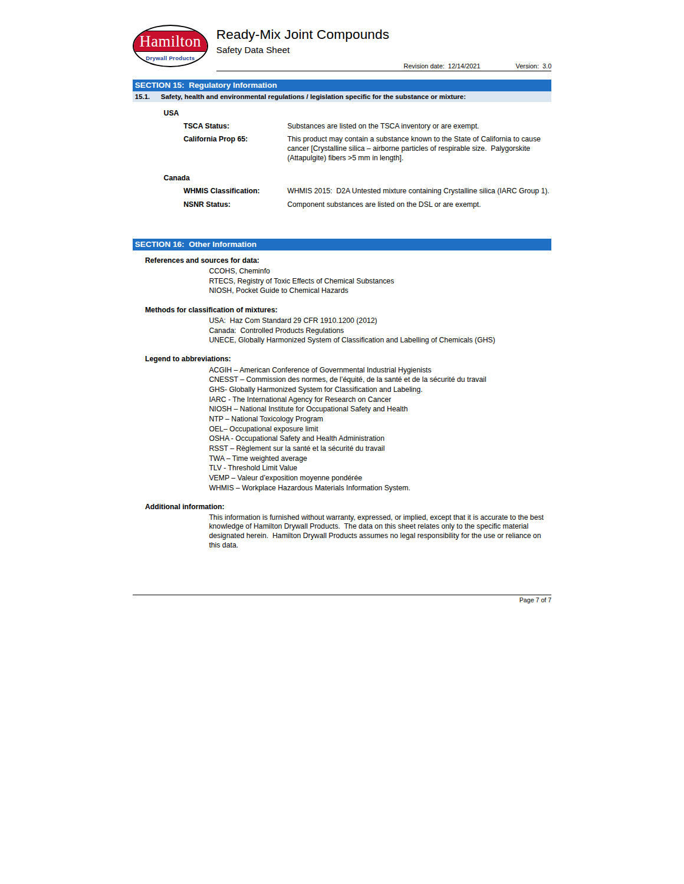Hamilton
Drywall Products
Ready-Mix Joint Compounds
Safety Data Sheet
Revision date: 12/14/2021 Version: 3.0
SECTION 15: Regulatory Information
15.1. Safety, health and environmental regulations / legislation specific for the substance or mixture:
USA
| TSCA Status: | Substances are listed on the TSCA inventory or are exempt. |
| California Prop 65: | This product may contain a substance known to the State of California to cause cancer [Crystalline silica – airborne particles of respirable size. Palygorskite (Attapulgite) fibers >5 mm in length]. |
Canada
| WHMIS Classification: | WHMIS 2015: D2A Untested mixture containing Crystalline silica (IARC Group 1). |
| NSNR Status: | Component substances are listed on the DSL or are exempt. |
SECTION 16: Other Information
References and sources for data:
CCOHS, Cheminfo
RTECS, Registry of Toxic Effects of Chemical Substances
NIOSH, Pocket Guide to Chemical Hazards
Methods for classification of mixtures:
USA: Haz Com Standard 29 CFR 1910.1200 (2012)
Canada: Controlled Products Regulations
UNECE, Globally Harmonized System of Classification and Labelling of Chemicals (GHS)
Legend to abbreviations:
ACGIH – American Conference of Governmental Industrial Hygienists
CNESST – Commission des normes, de l’équité, de la santé et de la sécurité du travail
GHS- Globally Harmonized System for Classification and Labeling.
IARC - The International Agency for Research on Cancer
NIOSH – National Institute for Occupational Safety and Health
NTP – National Toxicology Program
OEL– Occupational exposure limit
OSHA - Occupational Safety and Health Administration
RSST – Règlement sur la santé et la sécurité du travail
TWA – Time weighted average
TLV - Threshold Limit Value
VEMP – Valeur d’exposition moyenne pondérée
WHMIS – Workplace Hazardous Materials Information System.
Additional information:
This information is furnished without warranty, expressed, or implied, except that it is accurate to the best knowledge of Hamilton Drywall Products. The data on this sheet relates only to the specific material designated herein. Hamilton Drywall Products assumes no legal responsibility for the use or reliance on this data.
Page 7 of 7